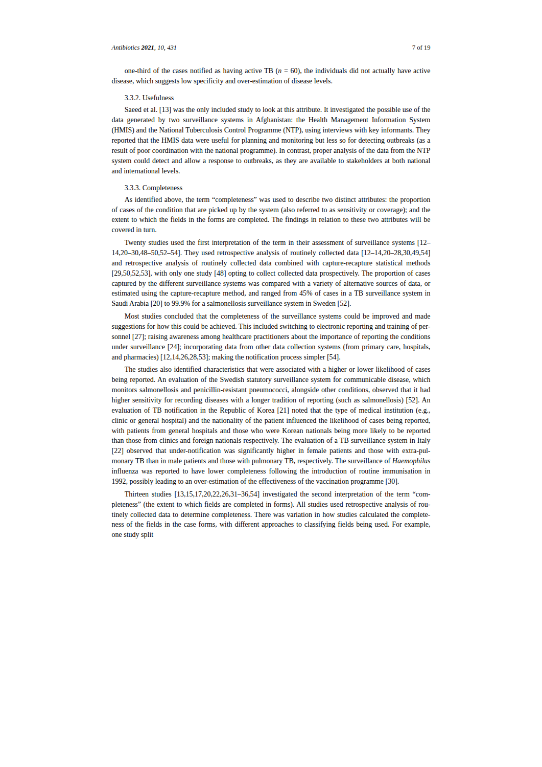Antibiotics 2021, 10, 431 7 of 19
one-third of the cases notified as having active TB (n = 60), the individuals did not actually have active disease, which suggests low specificity and over-estimation of disease levels.
3.3.2. Usefulness
Saeed et al. [13] was the only included study to look at this attribute. It investigated the possible use of the data generated by two surveillance systems in Afghanistan: the Health Management Information System (HMIS) and the National Tuberculosis Control Programme (NTP), using interviews with key informants. They reported that the HMIS data were useful for planning and monitoring but less so for detecting outbreaks (as a result of poor coordination with the national programme). In contrast, proper analysis of the data from the NTP system could detect and allow a response to outbreaks, as they are available to stakeholders at both national and international levels.
3.3.3. Completeness
As identified above, the term “completeness” was used to describe two distinct attributes: the proportion of cases of the condition that are picked up by the system (also referred to as sensitivity or coverage); and the extent to which the fields in the forms are completed. The findings in relation to these two attributes will be covered in turn.
Twenty studies used the first interpretation of the term in their assessment of surveillance systems [12–14,20–30,48–50,52–54]. They used retrospective analysis of routinely collected data [12–14,20–28,30,49,54] and retrospective analysis of routinely collected data combined with capture-recapture statistical methods [29,50,52,53], with only one study [48] opting to collect collected data prospectively. The proportion of cases captured by the different surveillance systems was compared with a variety of alternative sources of data, or estimated using the capture-recapture method, and ranged from 45% of cases in a TB surveillance system in Saudi Arabia [20] to 99.9% for a salmonellosis surveillance system in Sweden [52].
Most studies concluded that the completeness of the surveillance systems could be improved and made suggestions for how this could be achieved. This included switching to electronic reporting and training of personnel [27]; raising awareness among healthcare practitioners about the importance of reporting the conditions under surveillance [24]; incorporating data from other data collection systems (from primary care, hospitals, and pharmacies) [12,14,26,28,53]; making the notification process simpler [54].
The studies also identified characteristics that were associated with a higher or lower likelihood of cases being reported. An evaluation of the Swedish statutory surveillance system for communicable disease, which monitors salmonellosis and penicillin-resistant pneumococci, alongside other conditions, observed that it had higher sensitivity for recording diseases with a longer tradition of reporting (such as salmonellosis) [52]. An evaluation of TB notification in the Republic of Korea [21] noted that the type of medical institution (e.g., clinic or general hospital) and the nationality of the patient influenced the likelihood of cases being reported, with patients from general hospitals and those who were Korean nationals being more likely to be reported than those from clinics and foreign nationals respectively. The evaluation of a TB surveillance system in Italy [22] observed that under-notification was significantly higher in female patients and those with extra-pulmonary TB than in male patients and those with pulmonary TB, respectively. The surveillance of Haemophilus influenza was reported to have lower completeness following the introduction of routine immunisation in 1992, possibly leading to an over-estimation of the effectiveness of the vaccination programme [30].
Thirteen studies [13,15,17,20,22,26,31–36,54] investigated the second interpretation of the term “completeness” (the extent to which fields are completed in forms). All studies used retrospective analysis of routinely collected data to determine completeness. There was variation in how studies calculated the completeness of the fields in the case forms, with different approaches to classifying fields being used. For example, one study split